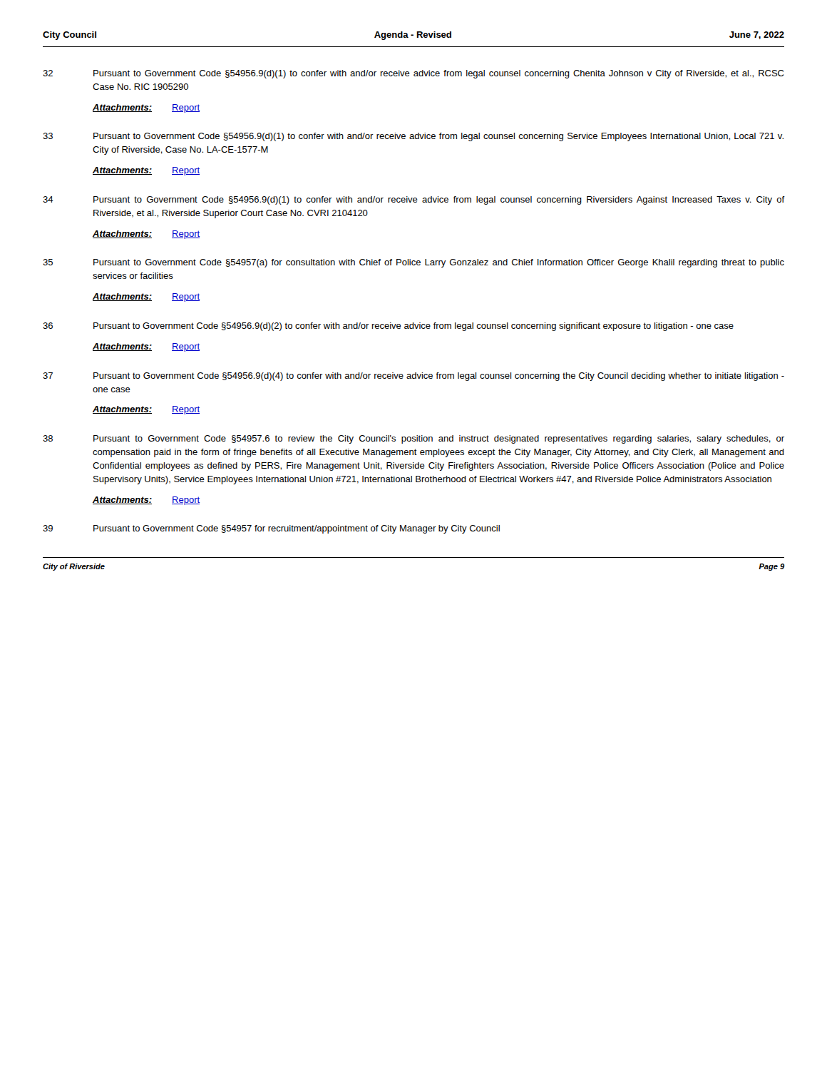City Council
Agenda - Revised
June 7, 2022
32
Pursuant to Government Code §54956.9(d)(1) to confer with and/or receive advice from legal counsel concerning Chenita Johnson v City of Riverside, et al., RCSC Case No. RIC 1905290
Attachments: Report
33
Pursuant to Government Code §54956.9(d)(1) to confer with and/or receive advice from legal counsel concerning Service Employees International Union, Local 721 v. City of Riverside, Case No. LA-CE-1577-M
Attachments: Report
34
Pursuant to Government Code §54956.9(d)(1) to confer with and/or receive advice from legal counsel concerning Riversiders Against Increased Taxes v. City of Riverside, et al., Riverside Superior Court Case No. CVRI 2104120
Attachments: Report
35
Pursuant to Government Code §54957(a) for consultation with Chief of Police Larry Gonzalez and Chief Information Officer George Khalil regarding threat to public services or facilities
Attachments: Report
36
Pursuant to Government Code §54956.9(d)(2) to confer with and/or receive advice from legal counsel concerning significant exposure to litigation - one case
Attachments: Report
37
Pursuant to Government Code §54956.9(d)(4) to confer with and/or receive advice from legal counsel concerning the City Council deciding whether to initiate litigation - one case
Attachments: Report
38
Pursuant to Government Code §54957.6 to review the City Council's position and instruct designated representatives regarding salaries, salary schedules, or compensation paid in the form of fringe benefits of all Executive Management employees except the City Manager, City Attorney, and City Clerk, all Management and Confidential employees as defined by PERS, Fire Management Unit, Riverside City Firefighters Association, Riverside Police Officers Association (Police and Police Supervisory Units), Service Employees International Union #721, International Brotherhood of Electrical Workers #47, and Riverside Police Administrators Association
Attachments: Report
39
Pursuant to Government Code §54957 for recruitment/appointment of City Manager by City Council
City of Riverside
Page 9